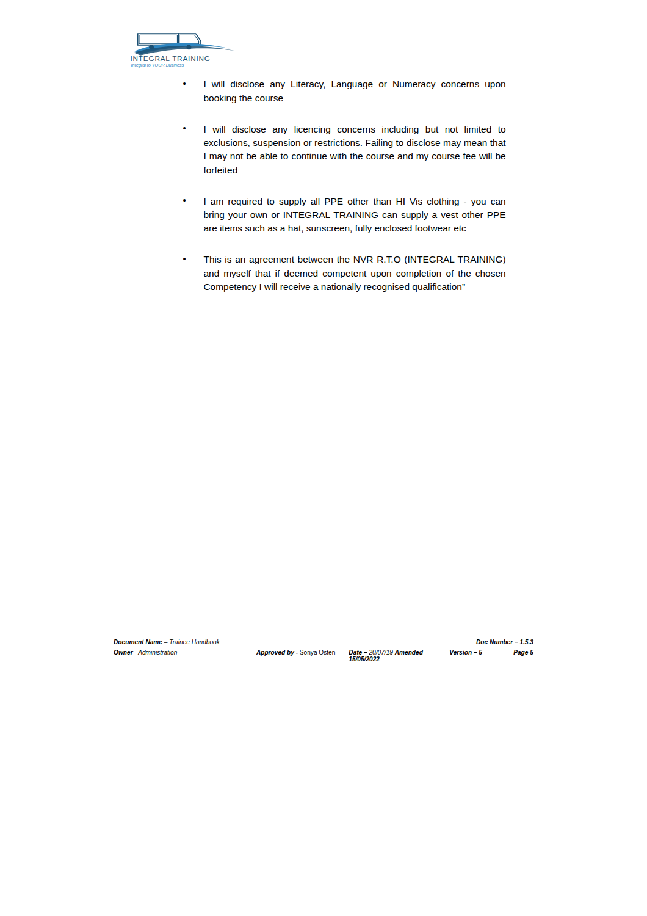INTEGRAL TRAINING Integral to YOUR Business
I will disclose any Literacy, Language or Numeracy concerns upon booking the course
I will disclose any licencing concerns including but not limited to exclusions, suspension or restrictions. Failing to disclose may mean that I may not be able to continue with the course and my course fee will be forfeited
I am required to supply all PPE other than HI Vis clothing - you can bring your own or INTEGRAL TRAINING can supply a vest other PPE are items such as a hat, sunscreen, fully enclosed footwear etc
This is an agreement between the NVR R.T.O (INTEGRAL TRAINING) and myself that if deemed competent upon completion of the chosen Competency I will receive a nationally recognised qualification”
Document Name – Trainee Handbook
Doc Number – 1.5.3
Owner - Administration
Approved by - Sonya Osten
Date – 20/07/19 Amended 15/05/2022
Version – 5
Page 5